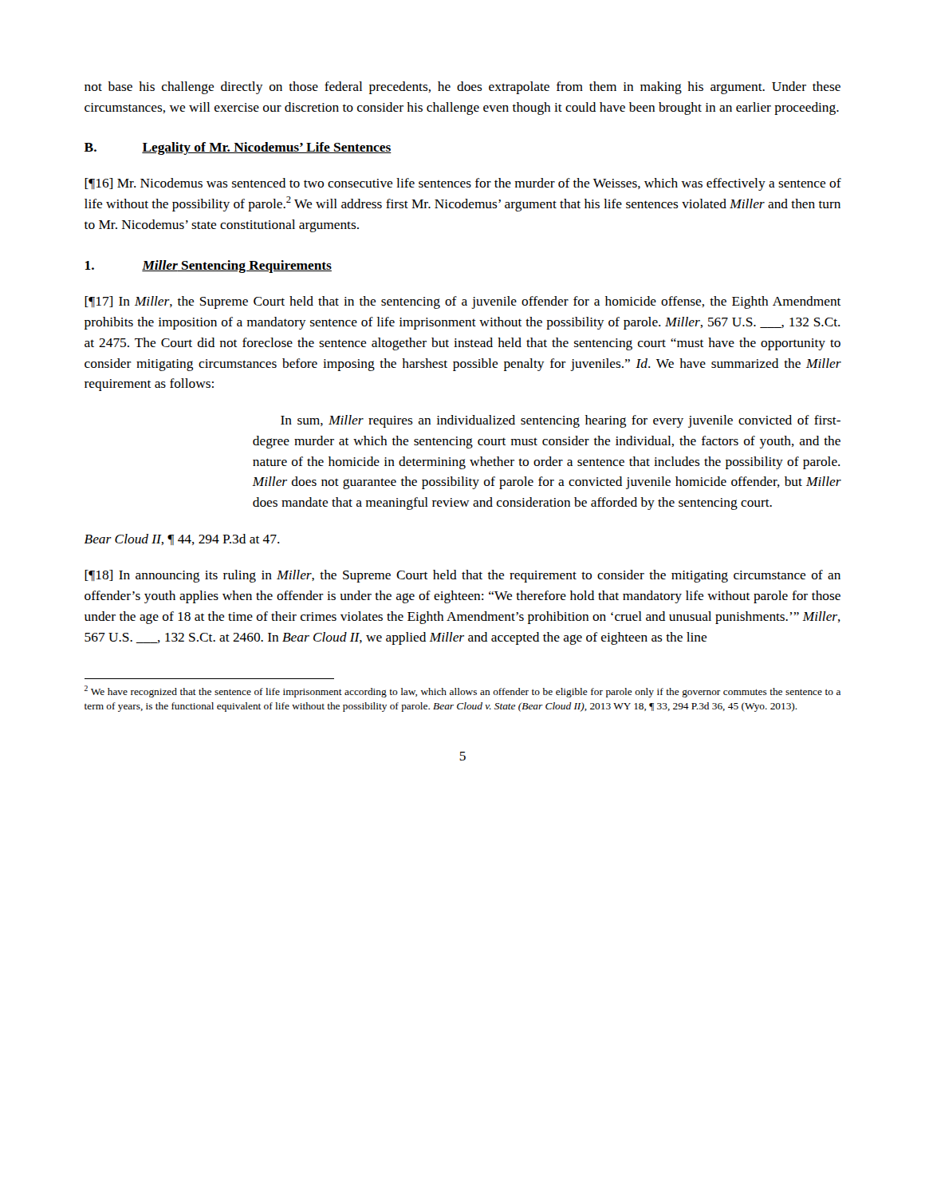not base his challenge directly on those federal precedents, he does extrapolate from them in making his argument. Under these circumstances, we will exercise our discretion to consider his challenge even though it could have been brought in an earlier proceeding.
B. Legality of Mr. Nicodemus’ Life Sentences
[¶16] Mr. Nicodemus was sentenced to two consecutive life sentences for the murder of the Weisses, which was effectively a sentence of life without the possibility of parole.2 We will address first Mr. Nicodemus’ argument that his life sentences violated Miller and then turn to Mr. Nicodemus’ state constitutional arguments.
1. Miller Sentencing Requirements
[¶17] In Miller, the Supreme Court held that in the sentencing of a juvenile offender for a homicide offense, the Eighth Amendment prohibits the imposition of a mandatory sentence of life imprisonment without the possibility of parole. Miller, 567 U.S. ___, 132 S.Ct. at 2475. The Court did not foreclose the sentence altogether but instead held that the sentencing court “must have the opportunity to consider mitigating circumstances before imposing the harshest possible penalty for juveniles.” Id. We have summarized the Miller requirement as follows:
In sum, Miller requires an individualized sentencing hearing for every juvenile convicted of first-degree murder at which the sentencing court must consider the individual, the factors of youth, and the nature of the homicide in determining whether to order a sentence that includes the possibility of parole. Miller does not guarantee the possibility of parole for a convicted juvenile homicide offender, but Miller does mandate that a meaningful review and consideration be afforded by the sentencing court.
Bear Cloud II, ¶ 44, 294 P.3d at 47.
[¶18] In announcing its ruling in Miller, the Supreme Court held that the requirement to consider the mitigating circumstance of an offender’s youth applies when the offender is under the age of eighteen: “We therefore hold that mandatory life without parole for those under the age of 18 at the time of their crimes violates the Eighth Amendment’s prohibition on ‘cruel and unusual punishments.’” Miller, 567 U.S. ___, 132 S.Ct. at 2460. In Bear Cloud II, we applied Miller and accepted the age of eighteen as the line
2 We have recognized that the sentence of life imprisonment according to law, which allows an offender to be eligible for parole only if the governor commutes the sentence to a term of years, is the functional equivalent of life without the possibility of parole. Bear Cloud v. State (Bear Cloud II), 2013 WY 18, ¶ 33, 294 P.3d 36, 45 (Wyo. 2013).
5